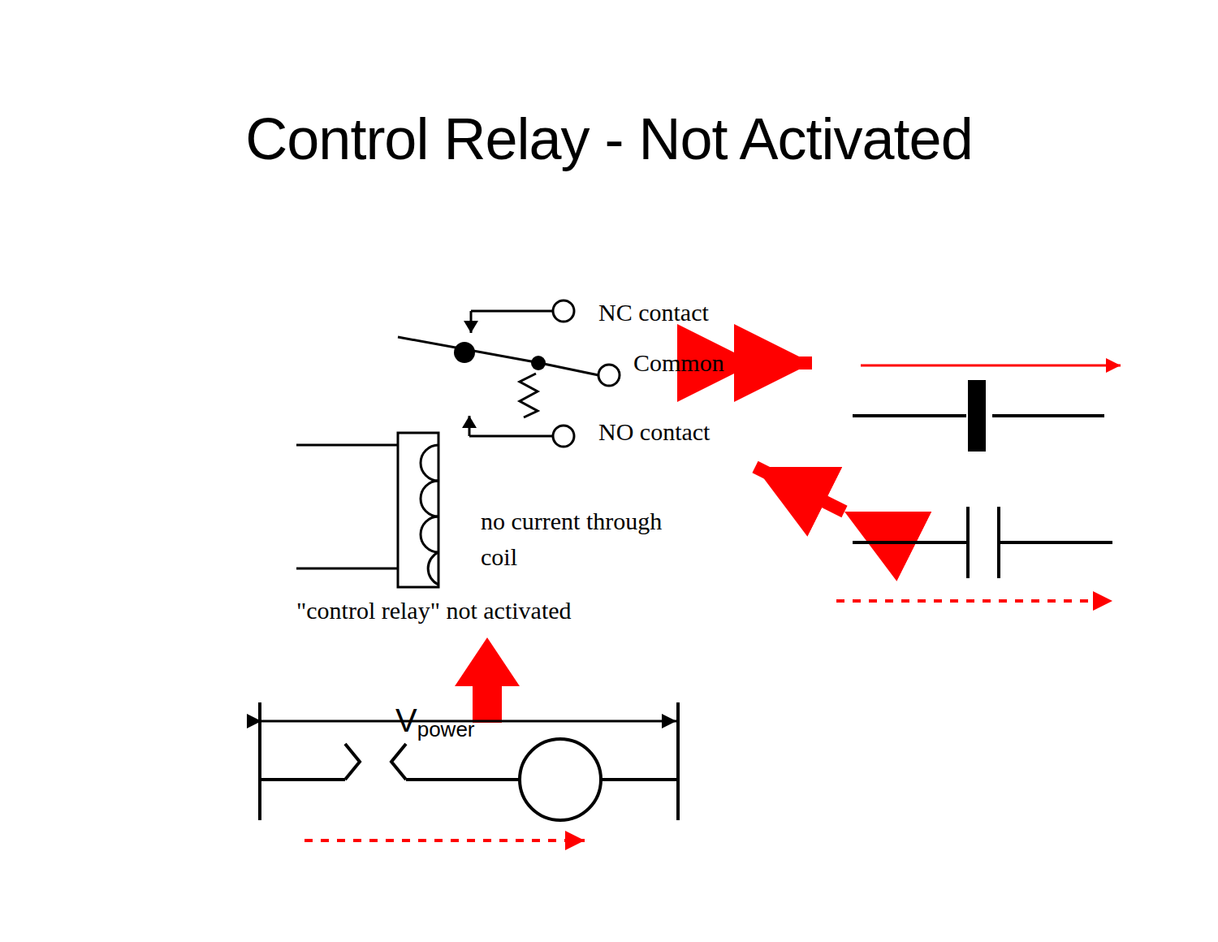Control Relay - Not Activated
NC contact
Common
NO contact
no current through
coil
"control relay" not activated
Vpower